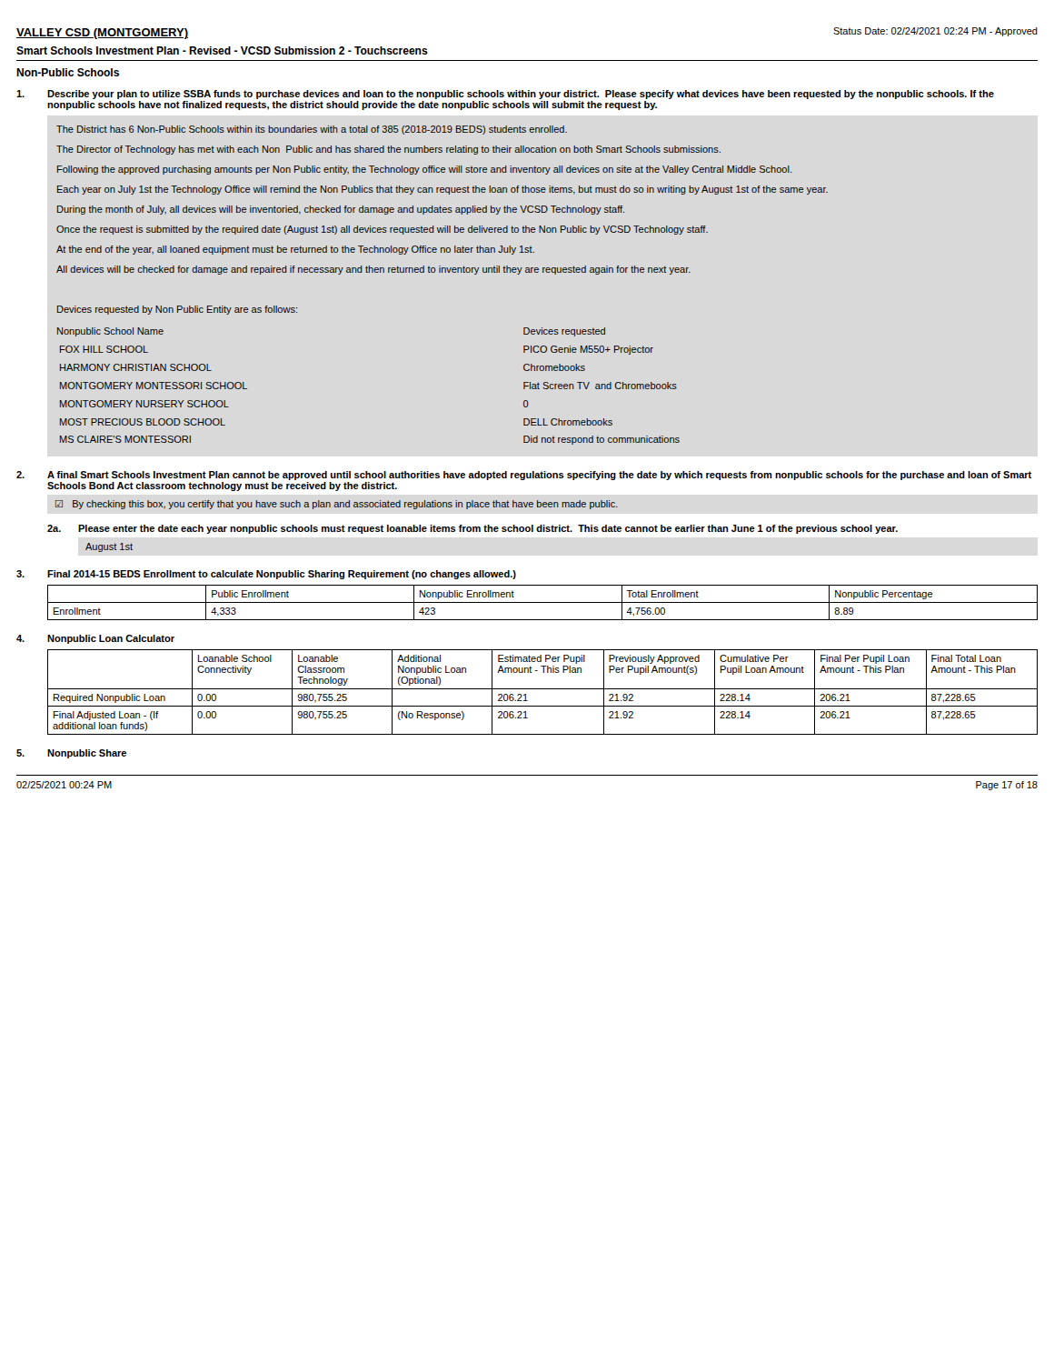VALLEY CSD (MONTGOMERY)
Status Date: 02/24/2021 02:24 PM - Approved
Smart Schools Investment Plan - Revised - VCSD Submission 2 - Touchscreens
Non-Public Schools
1.
Describe your plan to utilize SSBA funds to purchase devices and loan to the nonpublic schools within your district. Please specify what devices have been requested by the nonpublic schools. If the nonpublic schools have not finalized requests, the district should provide the date nonpublic schools will submit the request by.
The District has 6 Non-Public Schools within its boundaries with a total of 385 (2018-2019 BEDS) students enrolled.
The Director of Technology has met with each Non Public and has shared the numbers relating to their allocation on both Smart Schools submissions.
Following the approved purchasing amounts per Non Public entity, the Technology office will store and inventory all devices on site at the Valley Central Middle School.
Each year on July 1st the Technology Office will remind the Non Publics that they can request the loan of those items, but must do so in writing by August 1st of the same year.
During the month of July, all devices will be inventoried, checked for damage and updates applied by the VCSD Technology staff.
Once the request is submitted by the required date (August 1st) all devices requested will be delivered to the Non Public by VCSD Technology staff.
At the end of the year, all loaned equipment must be returned to the Technology Office no later than July 1st.
All devices will be checked for damage and repaired if necessary and then returned to inventory until they are requested again for the next year.
Devices requested by Non Public Entity are as follows:
| Nonpublic School Name | Devices requested |
| FOX HILL SCHOOL | PICO Genie M550+ Projector |
| HARMONY CHRISTIAN SCHOOL | Chromebooks |
| MONTGOMERY MONTESSORI SCHOOL | Flat Screen TV and Chromebooks |
| MONTGOMERY NURSERY SCHOOL | 0 |
| MOST PRECIOUS BLOOD SCHOOL | DELL Chromebooks |
| MS CLAIRE'S MONTESSORI | Did not respond to communications |
2.
A final Smart Schools Investment Plan cannot be approved until school authorities have adopted regulations specifying the date by which requests from nonpublic schools for the purchase and loan of Smart Schools Bond Act classroom technology must be received by the district.
☑ By checking this box, you certify that you have such a plan and associated regulations in place that have been made public.
2a.
Please enter the date each year nonpublic schools must request loanable items from the school district. This date cannot be earlier than June 1 of the previous school year.
August 1st
3.
Final 2014-15 BEDS Enrollment to calculate Nonpublic Sharing Requirement (no changes allowed.)
| | Public Enrollment | Nonpublic Enrollment | Total Enrollment | Nonpublic Percentage |
| --- | --- | --- | --- | --- |
| Enrollment | 4,333 | 423 | 4,756.00 | 8.89 |
4.
Nonpublic Loan Calculator
| | Loanable School Connectivity | Loanable Classroom Technology | Additional Nonpublic Loan (Optional) | Estimated Per Pupil Amount - This Plan | Previously Approved Per Pupil Amount(s) | Cumulative Per Pupil Loan Amount | Final Per Pupil Loan Amount - This Plan | Final Total Loan Amount - This Plan |
| --- | --- | --- | --- | --- | --- | --- | --- | --- |
| Required Nonpublic Loan | 0.00 | 980,755.25 | | 206.21 | 21.92 | 228.14 | 206.21 | 87,228.65 |
| Final Adjusted Loan - (If additional loan funds) | 0.00 | 980,755.25 | (No Response) | 206.21 | 21.92 | 228.14 | 206.21 | 87,228.65 |
5.
Nonpublic Share
02/25/2021 00:24 PM
Page 17 of 18